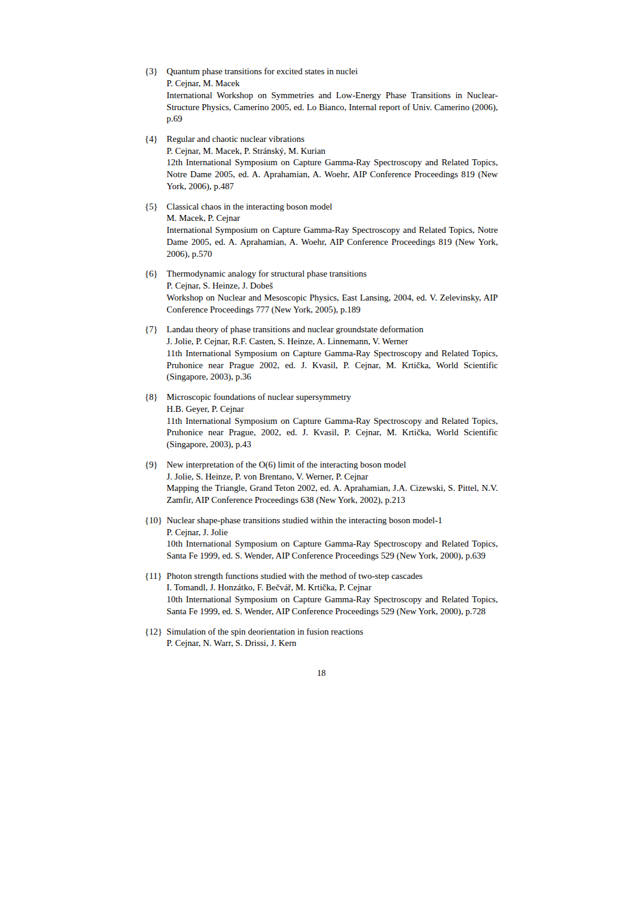{3} Quantum phase transitions for excited states in nuclei P. Cejnar, M. Macek International Workshop on Symmetries and Low-Energy Phase Transitions in Nuclear-Structure Physics, Camerino 2005, ed. Lo Bianco, Internal report of Univ. Camerino (2006), p.69
{4} Regular and chaotic nuclear vibrations P. Cejnar, M. Macek, P. Stránský, M. Kurian 12th International Symposium on Capture Gamma-Ray Spectroscopy and Related Topics, Notre Dame 2005, ed. A. Aprahamian, A. Woehr, AIP Conference Proceedings 819 (New York, 2006), p.487
{5} Classical chaos in the interacting boson model M. Macek, P. Cejnar International Symposium on Capture Gamma-Ray Spectroscopy and Related Topics, Notre Dame 2005, ed. A. Aprahamian, A. Woehr, AIP Conference Proceedings 819 (New York, 2006), p.570
{6} Thermodynamic analogy for structural phase transitions P. Cejnar, S. Heinze, J. Dobeš Workshop on Nuclear and Mesoscopic Physics, East Lansing, 2004, ed. V. Zelevinsky, AIP Conference Proceedings 777 (New York, 2005), p.189
{7} Landau theory of phase transitions and nuclear groundstate deformation J. Jolie, P. Cejnar, R.F. Casten, S. Heinze, A. Linnemann, V. Werner 11th International Symposium on Capture Gamma-Ray Spectroscopy and Related Topics, Pruhonice near Prague 2002, ed. J. Kvasil, P. Cejnar, M. Krtička, World Scientific (Singapore, 2003), p.36
{8} Microscopic foundations of nuclear supersymmetry H.B. Geyer, P. Cejnar 11th International Symposium on Capture Gamma-Ray Spectroscopy and Related Topics, Pruhonice near Prague, 2002, ed. J. Kvasil, P. Cejnar, M. Krtička, World Scientific (Singapore, 2003), p.43
{9} New interpretation of the O(6) limit of the interacting boson model J. Jolie, S. Heinze, P. von Brentano, V. Werner, P. Cejnar Mapping the Triangle, Grand Teton 2002, ed. A. Aprahamian, J.A. Cizewski, S. Pittel, N.V. Zamfir, AIP Conference Proceedings 638 (New York, 2002), p.213
{10} Nuclear shape-phase transitions studied within the interacting boson model-1 P. Cejnar, J. Jolie 10th International Symposium on Capture Gamma-Ray Spectroscopy and Related Topics, Santa Fe 1999, ed. S. Wender, AIP Conference Proceedings 529 (New York, 2000), p.639
{11} Photon strength functions studied with the method of two-step cascades I. Tomandl, J. Honzátko, F. Bečvář, M. Krtička, P. Cejnar 10th International Symposium on Capture Gamma-Ray Spectroscopy and Related Topics, Santa Fe 1999, ed. S. Wender, AIP Conference Proceedings 529 (New York, 2000), p.728
{12} Simulation of the spin deorientation in fusion reactions P. Cejnar, N. Warr, S. Drissi, J. Kern
18